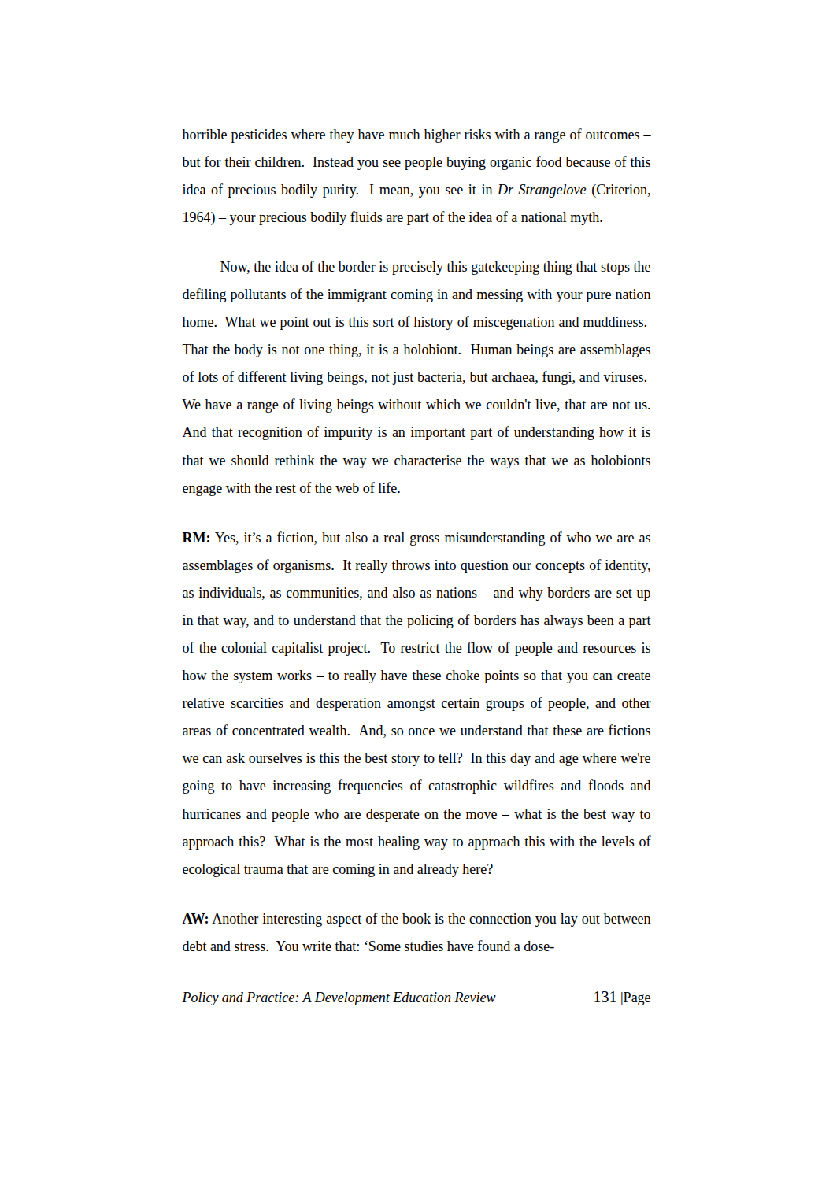horrible pesticides where they have much higher risks with a range of outcomes – but for their children. Instead you see people buying organic food because of this idea of precious bodily purity. I mean, you see it in Dr Strangelove (Criterion, 1964) – your precious bodily fluids are part of the idea of a national myth.
Now, the idea of the border is precisely this gatekeeping thing that stops the defiling pollutants of the immigrant coming in and messing with your pure nation home. What we point out is this sort of history of miscegenation and muddiness. That the body is not one thing, it is a holobiont. Human beings are assemblages of lots of different living beings, not just bacteria, but archaea, fungi, and viruses. We have a range of living beings without which we couldn't live, that are not us. And that recognition of impurity is an important part of understanding how it is that we should rethink the way we characterise the ways that we as holobionts engage with the rest of the web of life.
RM: Yes, it’s a fiction, but also a real gross misunderstanding of who we are as assemblages of organisms. It really throws into question our concepts of identity, as individuals, as communities, and also as nations – and why borders are set up in that way, and to understand that the policing of borders has always been a part of the colonial capitalist project. To restrict the flow of people and resources is how the system works – to really have these choke points so that you can create relative scarcities and desperation amongst certain groups of people, and other areas of concentrated wealth. And, so once we understand that these are fictions we can ask ourselves is this the best story to tell? In this day and age where we're going to have increasing frequencies of catastrophic wildfires and floods and hurricanes and people who are desperate on the move – what is the best way to approach this? What is the most healing way to approach this with the levels of ecological trauma that are coming in and already here?
AW: Another interesting aspect of the book is the connection you lay out between debt and stress. You write that: ‘Some studies have found a dose-
Policy and Practice: A Development Education Review 131 |Page